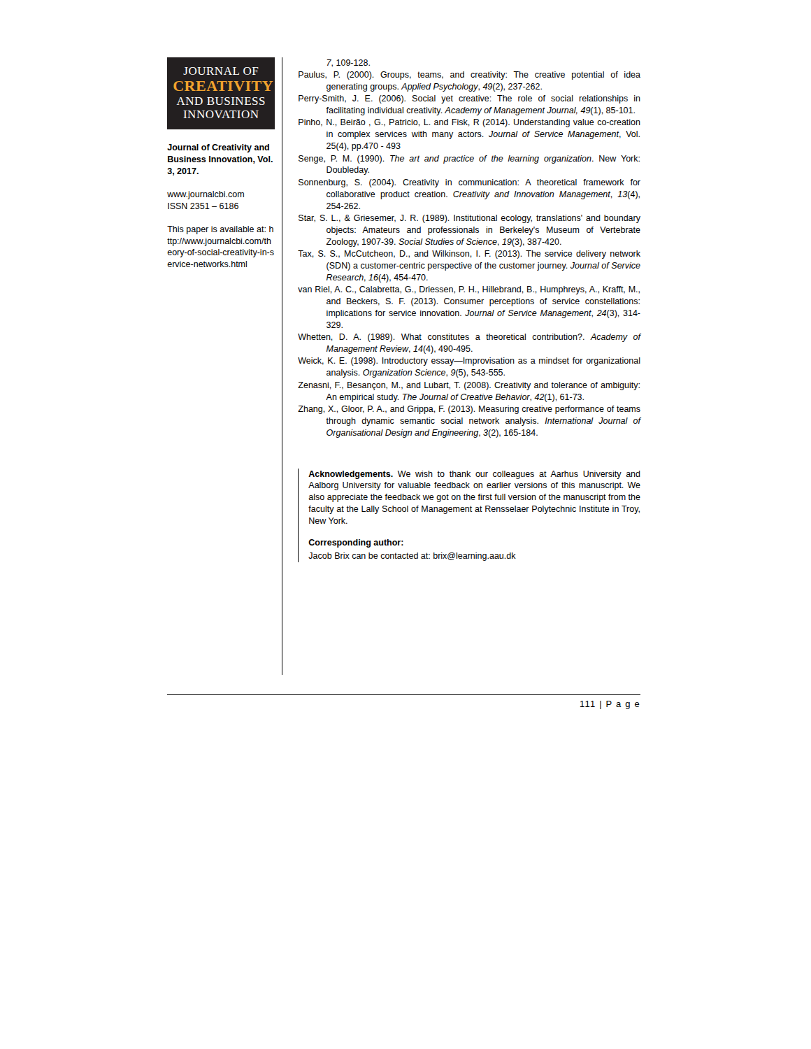JOURNAL OF
CREATIVITY
AND BUSINESS
INNOVATION
Journal of Creativity and Business Innovation, Vol. 3, 2017.
www.journalcbi.com
ISSN 2351 – 6186
This paper is available at: http://www.journalcbi.com/theory-of-social-creativity-in-service-networks.html
7, 109-128.
Paulus, P. (2000). Groups, teams, and creativity: The creative potential of idea generating groups. Applied Psychology, 49(2), 237-262.
Perry-Smith, J. E. (2006). Social yet creative: The role of social relationships in facilitating individual creativity. Academy of Management Journal, 49(1), 85-101.
Pinho, N., Beirão , G., Patricio, L. and Fisk, R (2014). Understanding value co-creation in complex services with many actors. Journal of Service Management, Vol. 25(4), pp.470 - 493
Senge, P. M. (1990). The art and practice of the learning organization. New York: Doubleday.
Sonnenburg, S. (2004). Creativity in communication: A theoretical framework for collaborative product creation. Creativity and Innovation Management, 13(4), 254-262.
Star, S. L., & Griesemer, J. R. (1989). Institutional ecology, translations' and boundary objects: Amateurs and professionals in Berkeley's Museum of Vertebrate Zoology, 1907-39. Social Studies of Science, 19(3), 387-420.
Tax, S. S., McCutcheon, D., and Wilkinson, I. F. (2013). The service delivery network (SDN) a customer-centric perspective of the customer journey. Journal of Service Research, 16(4), 454-470.
van Riel, A. C., Calabretta, G., Driessen, P. H., Hillebrand, B., Humphreys, A., Krafft, M., and Beckers, S. F. (2013). Consumer perceptions of service constellations: implications for service innovation. Journal of Service Management, 24(3), 314-329.
Whetten, D. A. (1989). What constitutes a theoretical contribution?. Academy of Management Review, 14(4), 490-495.
Weick, K. E. (1998). Introductory essay—Improvisation as a mindset for organizational analysis. Organization Science, 9(5), 543-555.
Zenasni, F., Besançon, M., and Lubart, T. (2008). Creativity and tolerance of ambiguity: An empirical study. The Journal of Creative Behavior, 42(1), 61-73.
Zhang, X., Gloor, P. A., and Grippa, F. (2013). Measuring creative performance of teams through dynamic semantic social network analysis. International Journal of Organisational Design and Engineering, 3(2), 165-184.
Acknowledgements. We wish to thank our colleagues at Aarhus University and Aalborg University for valuable feedback on earlier versions of this manuscript. We also appreciate the feedback we got on the first full version of the manuscript from the faculty at the Lally School of Management at Rensselaer Polytechnic Institute in Troy, New York.
Corresponding author: Jacob Brix can be contacted at: brix@learning.aau.dk
111 | P a g e